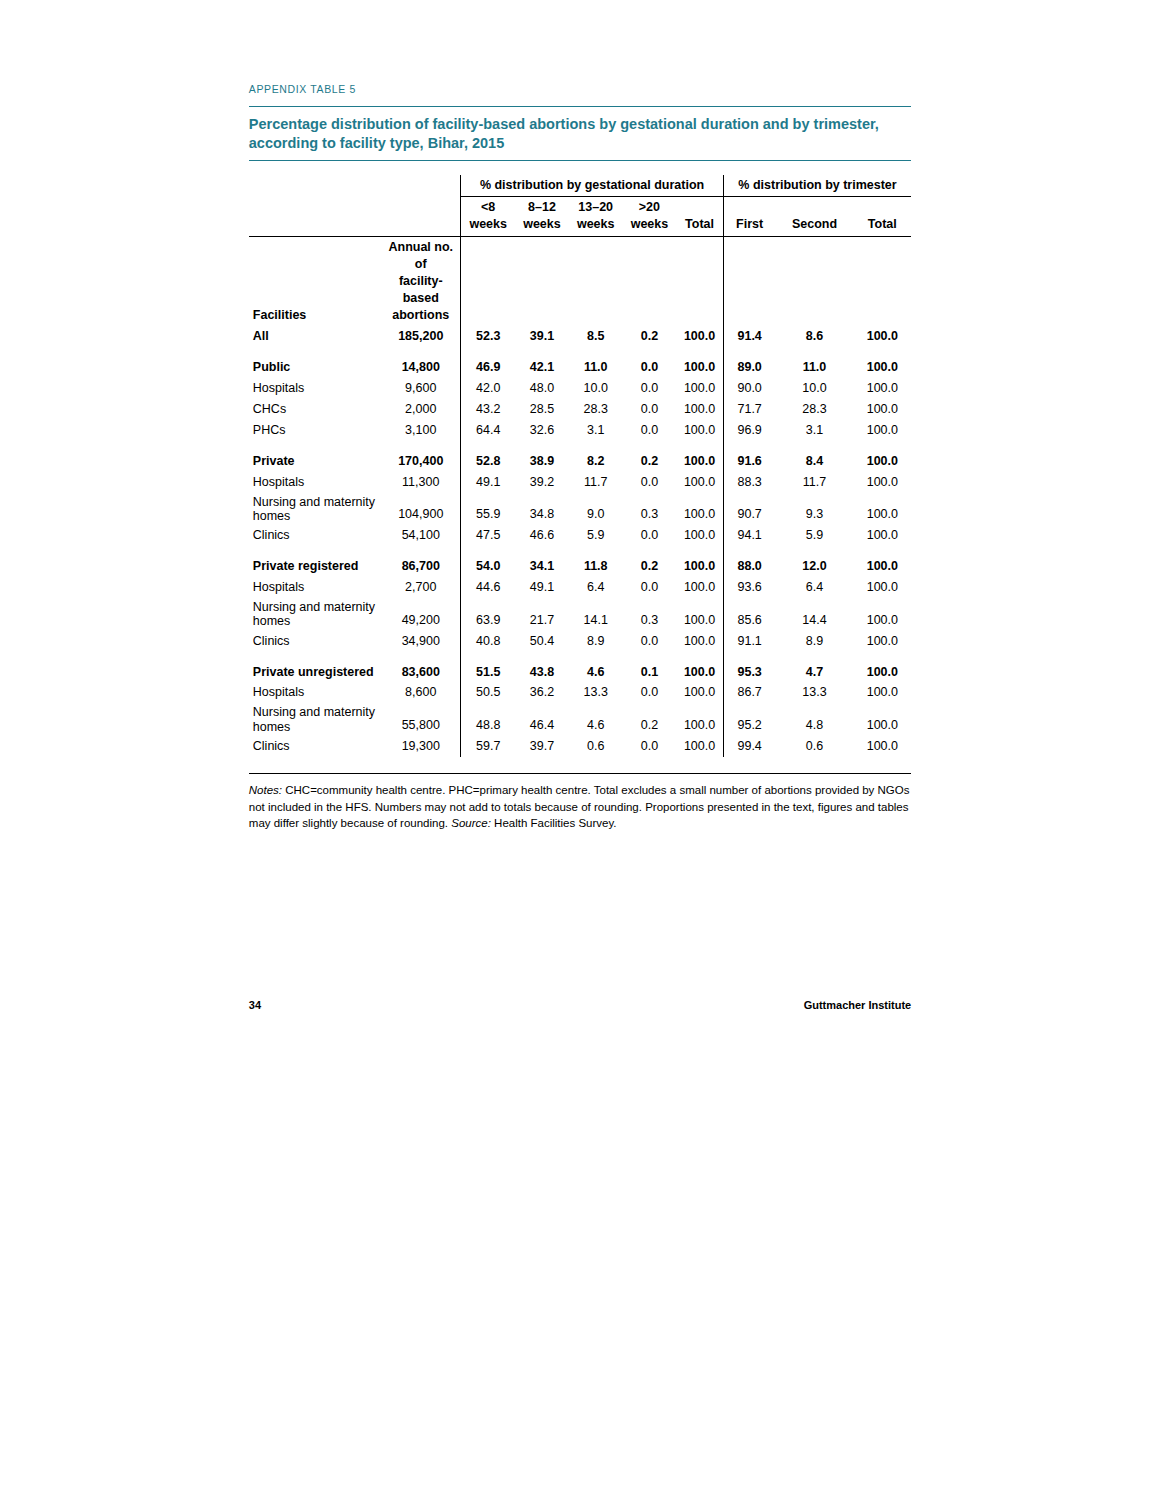APPENDIX TABLE 5
Percentage distribution of facility-based abortions by gestational duration and by trimester,
according to facility type, Bihar, 2015
| | | % distribution by gestational duration | % distribution by trimester |
| --- | --- | --- | --- |
| <8 weeks | 8–12 weeks | 13–20 weeks | >20 weeks | Total | First | Second | Total |
| Facilities | Annual no. of facility-based abortions | | | | | | | | |
| All | 185,200 | 52.3 | 39.1 | 8.5 | 0.2 | 100.0 | 91.4 | 8.6 | 100.0 |
| Public | 14,800 | 46.9 | 42.1 | 11.0 | 0.0 | 100.0 | 89.0 | 11.0 | 100.0 |
| Hospitals | 9,600 | 42.0 | 48.0 | 10.0 | 0.0 | 100.0 | 90.0 | 10.0 | 100.0 |
| CHCs | 2,000 | 43.2 | 28.5 | 28.3 | 0.0 | 100.0 | 71.7 | 28.3 | 100.0 |
| PHCs | 3,100 | 64.4 | 32.6 | 3.1 | 0.0 | 100.0 | 96.9 | 3.1 | 100.0 |
| Private | 170,400 | 52.8 | 38.9 | 8.2 | 0.2 | 100.0 | 91.6 | 8.4 | 100.0 |
| Hospitals | 11,300 | 49.1 | 39.2 | 11.7 | 0.0 | 100.0 | 88.3 | 11.7 | 100.0 |
| Nursing and maternity homes | 104,900 | 55.9 | 34.8 | 9.0 | 0.3 | 100.0 | 90.7 | 9.3 | 100.0 |
| Clinics | 54,100 | 47.5 | 46.6 | 5.9 | 0.0 | 100.0 | 94.1 | 5.9 | 100.0 |
| Private registered | 86,700 | 54.0 | 34.1 | 11.8 | 0.2 | 100.0 | 88.0 | 12.0 | 100.0 |
| Hospitals | 2,700 | 44.6 | 49.1 | 6.4 | 0.0 | 100.0 | 93.6 | 6.4 | 100.0 |
| Nursing and maternity homes | 49,200 | 63.9 | 21.7 | 14.1 | 0.3 | 100.0 | 85.6 | 14.4 | 100.0 |
| Clinics | 34,900 | 40.8 | 50.4 | 8.9 | 0.0 | 100.0 | 91.1 | 8.9 | 100.0 |
| Private unregistered | 83,600 | 51.5 | 43.8 | 4.6 | 0.1 | 100.0 | 95.3 | 4.7 | 100.0 |
| Hospitals | 8,600 | 50.5 | 36.2 | 13.3 | 0.0 | 100.0 | 86.7 | 13.3 | 100.0 |
| Nursing and maternity homes | 55,800 | 48.8 | 46.4 | 4.6 | 0.2 | 100.0 | 95.2 | 4.8 | 100.0 |
| Clinics | 19,300 | 59.7 | 39.7 | 0.6 | 0.0 | 100.0 | 99.4 | 0.6 | 100.0 |
Notes: CHC=community health centre. PHC=primary health centre. Total excludes a small number of abortions provided by NGOs not included in the HFS. Numbers may not add to totals because of rounding. Proportions presented in the text, figures and tables may differ slightly because of rounding. Source: Health Facilities Survey.
34
Guttmacher Institute